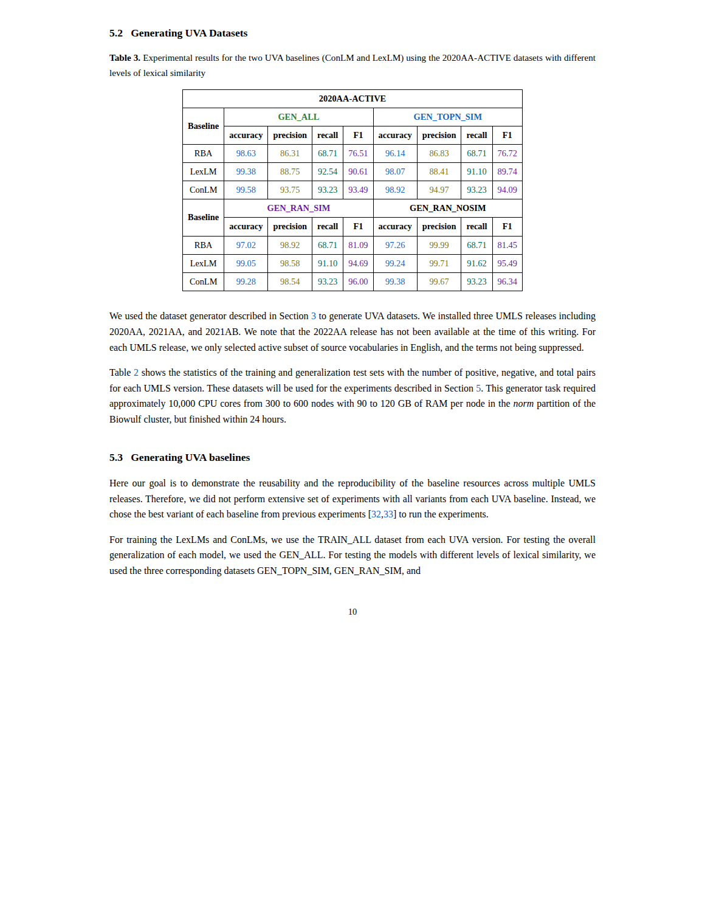5.2 Generating UVA Datasets
Table 3. Experimental results for the two UVA baselines (ConLM and LexLM) using the 2020AA-ACTIVE datasets with different levels of lexical similarity
| 2020AA-ACTIVE |
| --- |
| Baseline | GEN_ALL | GEN_TOPN_SIM |
| accuracy | precision | recall | F1 | accuracy | precision | recall | F1 |
| RBA | 98.63 | 86.31 | 68.71 | 76.51 | 96.14 | 86.83 | 68.71 | 76.72 |
| LexLM | 99.38 | 88.75 | 92.54 | 90.61 | 98.07 | 88.41 | 91.10 | 89.74 |
| ConLM | 99.58 | 93.75 | 93.23 | 93.49 | 98.92 | 94.97 | 93.23 | 94.09 |
| Baseline | GEN_RAN_SIM | GEN_RAN_NOSIM |
| accuracy | precision | recall | F1 | accuracy | precision | recall | F1 |
| RBA | 97.02 | 98.92 | 68.71 | 81.09 | 97.26 | 99.99 | 68.71 | 81.45 |
| LexLM | 99.05 | 98.58 | 91.10 | 94.69 | 99.24 | 99.71 | 91.62 | 95.49 |
| ConLM | 99.28 | 98.54 | 93.23 | 96.00 | 99.38 | 99.67 | 93.23 | 96.34 |
We used the dataset generator described in Section 3 to generate UVA datasets. We installed three UMLS releases including 2020AA, 2021AA, and 2021AB. We note that the 2022AA release has not been available at the time of this writing. For each UMLS release, we only selected active subset of source vocabularies in English, and the terms not being suppressed.
Table 2 shows the statistics of the training and generalization test sets with the number of positive, negative, and total pairs for each UMLS version. These datasets will be used for the experiments described in Section 5. This generator task required approximately 10,000 CPU cores from 300 to 600 nodes with 90 to 120 GB of RAM per node in the norm partition of the Biowulf cluster, but finished within 24 hours.
5.3 Generating UVA baselines
Here our goal is to demonstrate the reusability and the reproducibility of the baseline resources across multiple UMLS releases. Therefore, we did not perform extensive set of experiments with all variants from each UVA baseline. Instead, we chose the best variant of each baseline from previous experiments [32,33] to run the experiments.
For training the LexLMs and ConLMs, we use the TRAIN_ALL dataset from each UVA version. For testing the overall generalization of each model, we used the GEN_ALL. For testing the models with different levels of lexical similarity, we used the three corresponding datasets GEN_TOPN_SIM, GEN_RAN_SIM, and
10